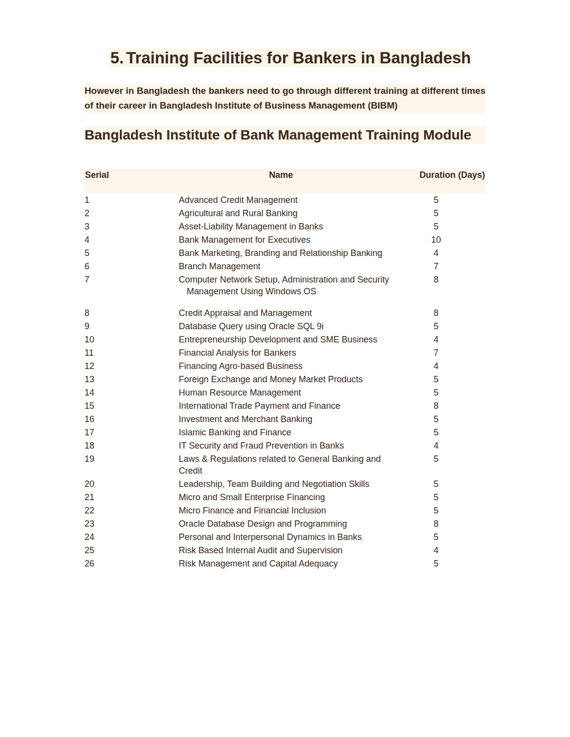5. Training Facilities for Bankers in Bangladesh
However in Bangladesh the bankers need to go through different training at different times of their career in Bangladesh Institute of Business Management (BIBM)
Bangladesh Institute of Bank Management Training Module
| Serial | Name | Duration (Days) |
| --- | --- | --- |
| 1 | Advanced Credit Management | 5 |
| 2 | Agricultural and Rural Banking | 5 |
| 3 | Asset-Liability Management in Banks | 5 |
| 4 | Bank Management for Executives | 10 |
| 5 | Bank Marketing, Branding and Relationship Banking | 4 |
| 6 | Branch Management | 7 |
| 7 | Computer Network Setup, Administration and Security Management Using Windows OS | 8 |
| 8 | Credit Appraisal and Management | 8 |
| 9 | Database Query using Oracle SQL 9i | 5 |
| 10 | Entrepreneurship Development and SME Business | 4 |
| 11 | Financial Analysis for Bankers | 7 |
| 12 | Financing Agro-based Business | 4 |
| 13 | Foreign Exchange and Money Market Products | 5 |
| 14 | Human Resource Management | 5 |
| 15 | International Trade Payment and Finance | 8 |
| 16 | Investment and Merchant Banking | 5 |
| 17 | Islamic Banking and Finance | 5 |
| 18 | IT Security and Fraud Prevention in Banks | 4 |
| 19 | Laws & Regulations related to General Banking and Credit | 5 |
| 20 | Leadership, Team Building and Negotiation Skills | 5 |
| 21 | Micro and Small Enterprise Financing | 5 |
| 22 | Micro Finance and Financial Inclusion | 5 |
| 23 | Oracle Database Design and Programming | 8 |
| 24 | Personal and Interpersonal Dynamics in Banks | 5 |
| 25 | Risk Based Internal Audit and Supervision | 4 |
| 26 | Risk Management and Capital Adequacy | 5 |